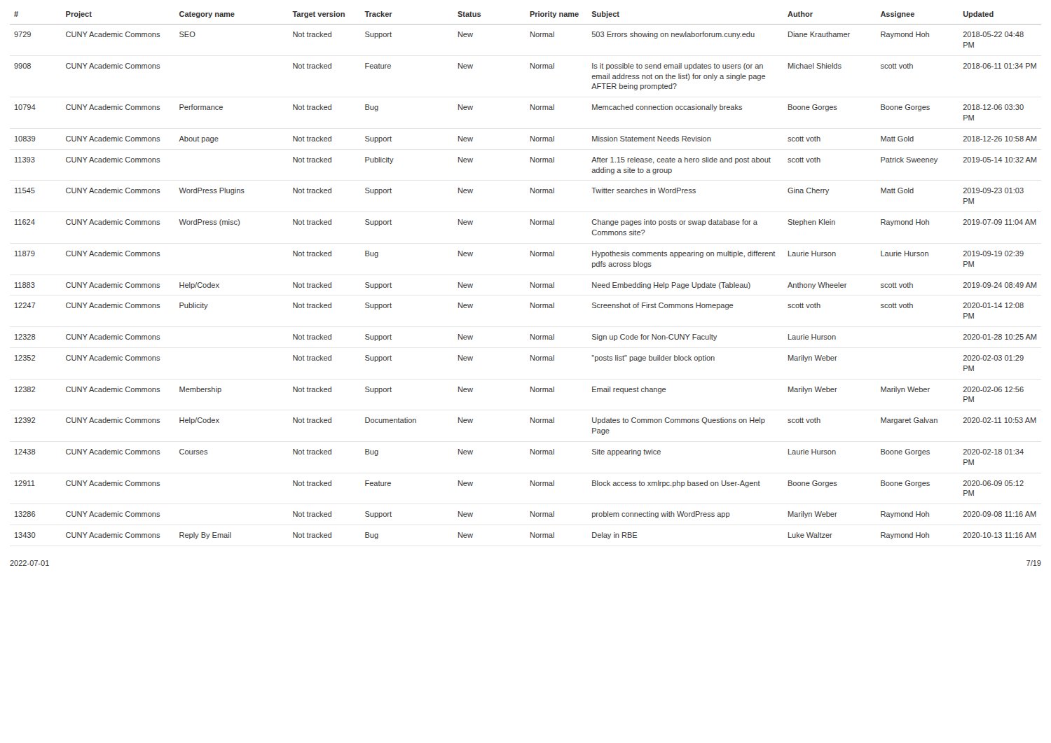| # | Project | Category name | Target version | Tracker | Status | Priority name | Subject | Author | Assignee | Updated |
| --- | --- | --- | --- | --- | --- | --- | --- | --- | --- | --- |
| 9729 | CUNY Academic Commons | SEO | Not tracked | Support | New | Normal | 503 Errors showing on newlaborforum.cuny.edu | Diane Krauthamer | Raymond Hoh | 2018-05-22 04:48 PM |
| 9908 | CUNY Academic Commons | | Not tracked | Feature | New | Normal | Is it possible to send email updates to users (or an email address not on the list) for only a single page AFTER being prompted? | Michael Shields | scott voth | 2018-06-11 01:34 PM |
| 10794 | CUNY Academic Commons | Performance | Not tracked | Bug | New | Normal | Memcached connection occasionally breaks | Boone Gorges | Boone Gorges | 2018-12-06 03:30 PM |
| 10839 | CUNY Academic Commons | About page | Not tracked | Support | New | Normal | Mission Statement Needs Revision | scott voth | Matt Gold | 2018-12-26 10:58 AM |
| 11393 | CUNY Academic Commons | | Not tracked | Publicity | New | Normal | After 1.15 release, ceate a hero slide and post about adding a site to a group | scott voth | Patrick Sweeney | 2019-05-14 10:32 AM |
| 11545 | CUNY Academic Commons | WordPress Plugins | Not tracked | Support | New | Normal | Twitter searches in WordPress | Gina Cherry | Matt Gold | 2019-09-23 01:03 PM |
| 11624 | CUNY Academic Commons | WordPress (misc) | Not tracked | Support | New | Normal | Change pages into posts or swap database for a Commons site? | Stephen Klein | Raymond Hoh | 2019-07-09 11:04 AM |
| 11879 | CUNY Academic Commons | | Not tracked | Bug | New | Normal | Hypothesis comments appearing on multiple, different pdfs across blogs | Laurie Hurson | Laurie Hurson | 2019-09-19 02:39 PM |
| 11883 | CUNY Academic Commons | Help/Codex | Not tracked | Support | New | Normal | Need Embedding Help Page Update (Tableau) | Anthony Wheeler | scott voth | 2019-09-24 08:49 AM |
| 12247 | CUNY Academic Commons | Publicity | Not tracked | Support | New | Normal | Screenshot of First Commons Homepage | scott voth | scott voth | 2020-01-14 12:08 PM |
| 12328 | CUNY Academic Commons | | Not tracked | Support | New | Normal | Sign up Code for Non-CUNY Faculty | Laurie Hurson | | 2020-01-28 10:25 AM |
| 12352 | CUNY Academic Commons | | Not tracked | Support | New | Normal | "posts list" page builder block option | Marilyn Weber | | 2020-02-03 01:29 PM |
| 12382 | CUNY Academic Commons | Membership | Not tracked | Support | New | Normal | Email request change | Marilyn Weber | Marilyn Weber | 2020-02-06 12:56 PM |
| 12392 | CUNY Academic Commons | Help/Codex | Not tracked | Documentation | New | Normal | Updates to Common Commons Questions on Help Page | scott voth | Margaret Galvan | 2020-02-11 10:53 AM |
| 12438 | CUNY Academic Commons | Courses | Not tracked | Bug | New | Normal | Site appearing twice | Laurie Hurson | Boone Gorges | 2020-02-18 01:34 PM |
| 12911 | CUNY Academic Commons | | Not tracked | Feature | New | Normal | Block access to xmlrpc.php based on User-Agent | Boone Gorges | Boone Gorges | 2020-06-09 05:12 PM |
| 13286 | CUNY Academic Commons | | Not tracked | Support | New | Normal | problem connecting with WordPress app | Marilyn Weber | Raymond Hoh | 2020-09-08 11:16 AM |
| 13430 | CUNY Academic Commons | Reply By Email | Not tracked | Bug | New | Normal | Delay in RBE | Luke Waltzer | Raymond Hoh | 2020-10-13 11:16 AM |
2022-07-01 7/19